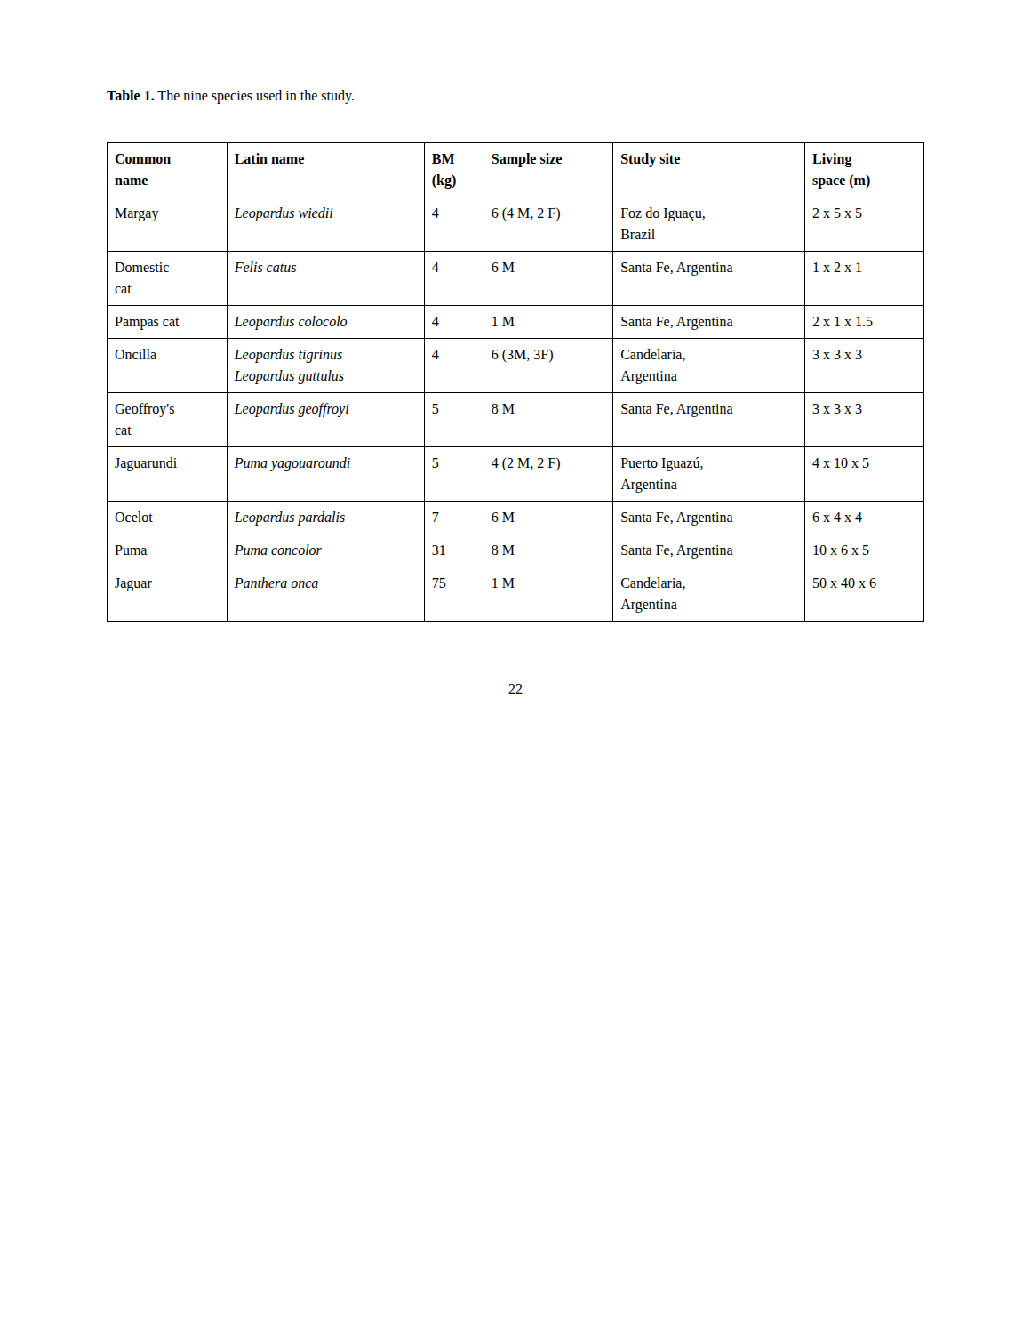Table 1. The nine species used in the study.
| Common name | Latin name | BM (kg) | Sample size | Study site | Living space (m) |
| --- | --- | --- | --- | --- | --- |
| Margay | Leopardus wiedii | 4 | 6 (4 M, 2 F) | Foz do Iguaçu, Brazil | 2 x 5 x 5 |
| Domestic cat | Felis catus | 4 | 6 M | Santa Fe, Argentina | 1 x 2 x 1 |
| Pampas cat | Leopardus colocolo | 4 | 1 M | Santa Fe, Argentina | 2 x 1 x 1.5 |
| Oncilla | Leopardus tigrinus Leopardus guttulus | 4 | 6 (3M, 3F) | Candelaria, Argentina | 3 x 3 x 3 |
| Geoffroy's cat | Leopardus geoffroyi | 5 | 8 M | Santa Fe, Argentina | 3 x 3 x 3 |
| Jaguarundi | Puma yagouaroundi | 5 | 4 (2 M, 2 F) | Puerto Iguazú, Argentina | 4 x 10 x 5 |
| Ocelot | Leopardus pardalis | 7 | 6 M | Santa Fe, Argentina | 6 x 4 x 4 |
| Puma | Puma concolor | 31 | 8 M | Santa Fe, Argentina | 10 x 6 x 5 |
| Jaguar | Panthera onca | 75 | 1 M | Candelaria, Argentina | 50 x 40 x 6 |
22